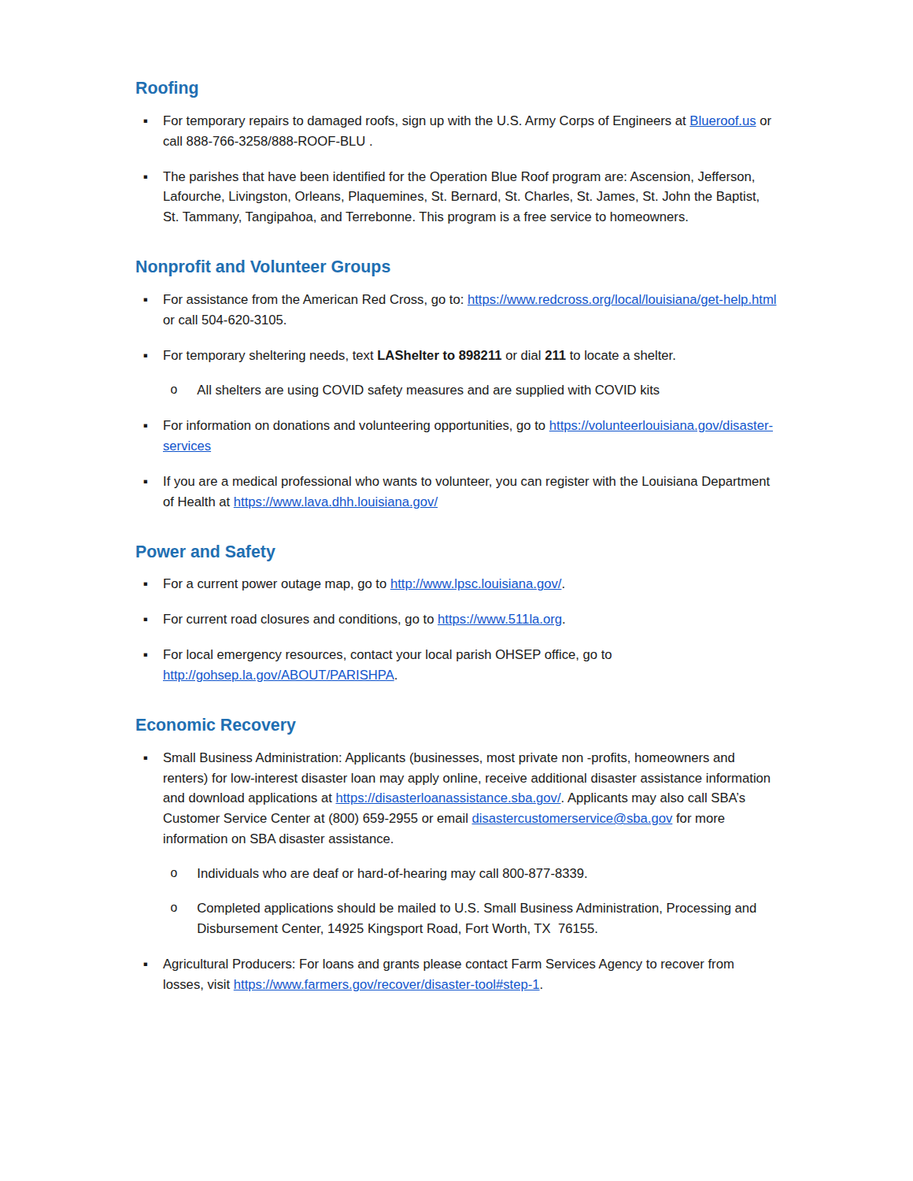Roofing
For temporary repairs to damaged roofs, sign up with the U.S. Army Corps of Engineers at Blueroof.us or call 888-766-3258/888-ROOF-BLU .
The parishes that have been identified for the Operation Blue Roof program are: Ascension, Jefferson, Lafourche, Livingston, Orleans, Plaquemines, St. Bernard, St. Charles, St. James, St. John the Baptist, St. Tammany, Tangipahoa, and Terrebonne. This program is a free service to homeowners.
Nonprofit and Volunteer Groups
For assistance from the American Red Cross, go to: https://www.redcross.org/local/louisiana/get-help.html or call 504-620-3105.
For temporary sheltering needs, text LAShelter to 898211 or dial 211 to locate a shelter.
All shelters are using COVID safety measures and are supplied with COVID kits
For information on donations and volunteering opportunities, go to https://volunteerlouisiana.gov/disaster-services
If you are a medical professional who wants to volunteer, you can register with the Louisiana Department of Health at https://www.lava.dhh.louisiana.gov/
Power and Safety
For a current power outage map, go to http://www.lpsc.louisiana.gov/.
For current road closures and conditions, go to https://www.511la.org.
For local emergency resources, contact your local parish OHSEP office, go to http://gohsep.la.gov/ABOUT/PARISHPA.
Economic Recovery
Small Business Administration: Applicants (businesses, most private non -profits, homeowners and renters) for low-interest disaster loan may apply online, receive additional disaster assistance information and download applications at https://disasterloanassistance.sba.gov/. Applicants may also call SBA’s Customer Service Center at (800) 659-2955 or email disastercustomerservice@sba.gov for more information on SBA disaster assistance.
Individuals who are deaf or hard-of-hearing may call 800-877-8339.
Completed applications should be mailed to U.S. Small Business Administration, Processing and Disbursement Center, 14925 Kingsport Road, Fort Worth, TX 76155.
Agricultural Producers: For loans and grants please contact Farm Services Agency to recover from losses, visit https://www.farmers.gov/recover/disaster-tool#step-1.